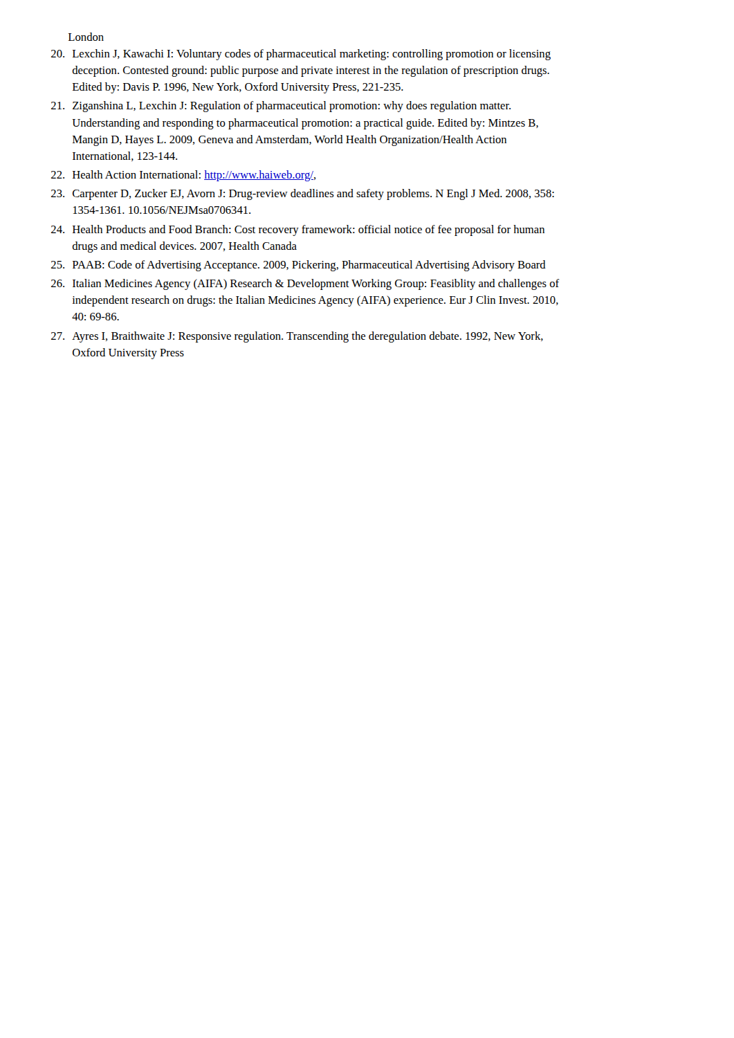London
Lexchin J, Kawachi I: Voluntary codes of pharmaceutical marketing: controlling promotion or licensing deception. Contested ground: public purpose and private interest in the regulation of prescription drugs. Edited by: Davis P. 1996, New York, Oxford University Press, 221-235.
Ziganshina L, Lexchin J: Regulation of pharmaceutical promotion: why does regulation matter. Understanding and responding to pharmaceutical promotion: a practical guide. Edited by: Mintzes B, Mangin D, Hayes L. 2009, Geneva and Amsterdam, World Health Organization/Health Action International, 123-144.
Health Action International: http://www.haiweb.org/,
Carpenter D, Zucker EJ, Avorn J: Drug-review deadlines and safety problems. N Engl J Med. 2008, 358: 1354-1361. 10.1056/NEJMsa0706341.
Health Products and Food Branch: Cost recovery framework: official notice of fee proposal for human drugs and medical devices. 2007, Health Canada
PAAB: Code of Advertising Acceptance. 2009, Pickering, Pharmaceutical Advertising Advisory Board
Italian Medicines Agency (AIFA) Research & Development Working Group: Feasiblity and challenges of independent research on drugs: the Italian Medicines Agency (AIFA) experience. Eur J Clin Invest. 2010, 40: 69-86.
Ayres I, Braithwaite J: Responsive regulation. Transcending the deregulation debate. 1992, New York, Oxford University Press